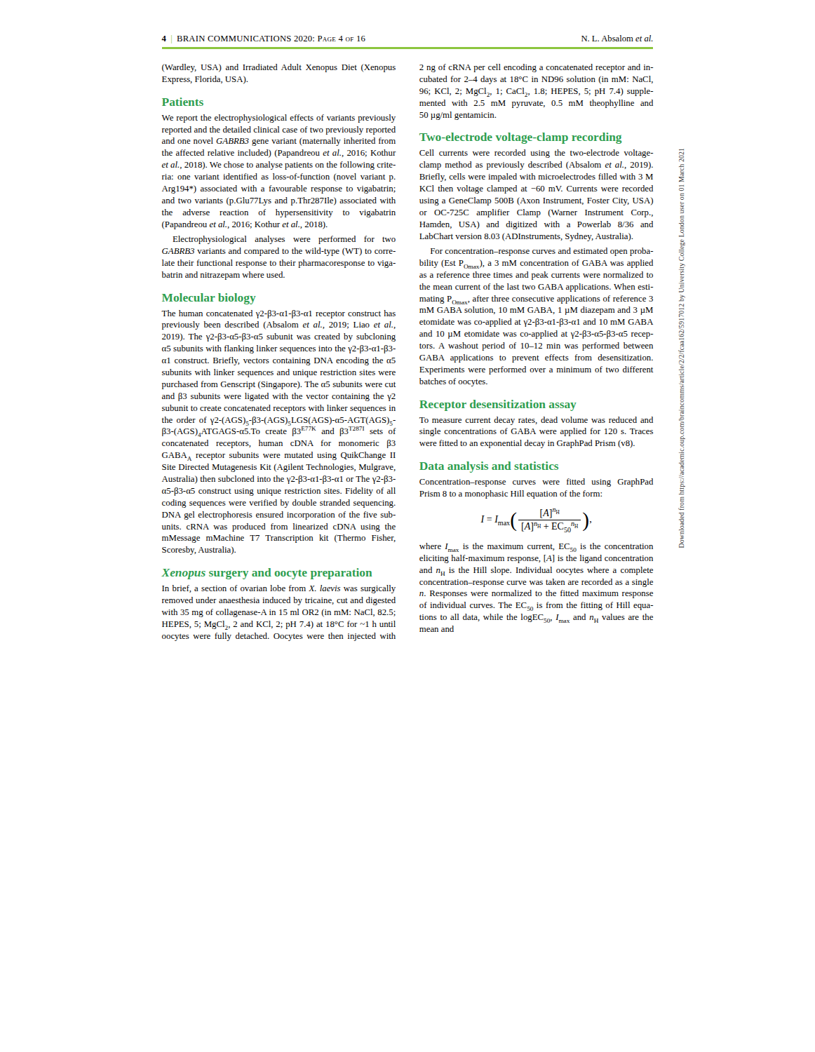4|BRAIN COMMUNICATIONS 2020: Page 4 of 16
N. L. Absalom et al.
Downloaded from https://academic.oup.com/braincomms/article/2/2/fcaa162/5917012 by University College London user on 01 March 2021
(Wardley, USA) and Irradiated Adult Xenopus Diet (Xenopus Express, Florida, USA).
Patients
We report the electrophysiological effects of variants previously reported and the detailed clinical case of two previously reported and one novel GABRB3 gene variant (maternally inherited from the affected relative included) (Papandreou et al., 2016; Kothur et al., 2018). We chose to analyse patients on the following criteria: one variant identified as loss-of-function (novel variant p. Arg194*) associated with a favourable response to vigabatrin; and two variants (p.Glu77Lys and p.Thr287Ile) associated with the adverse reaction of hypersensitivity to vigabatrin (Papandreou et al., 2016; Kothur et al., 2018).
Electrophysiological analyses were performed for two GABRB3 variants and compared to the wild-type (WT) to correlate their functional response to their pharmacoresponse to vigabatrin and nitrazepam where used.
Molecular biology
The human concatenated γ2-β3-α1-β3-α1 receptor construct has previously been described (Absalom et al., 2019; Liao et al., 2019). The γ2-β3-α5-β3-α5 subunit was created by subcloning α5 subunits with flanking linker sequences into the γ2-β3-α1-β3-α1 construct. Briefly, vectors containing DNA encoding the α5 subunits with linker sequences and unique restriction sites were purchased from Genscript (Singapore). The α5 subunits were cut and β3 subunits were ligated with the vector containing the γ2 subunit to create concatenated receptors with linker sequences in the order of γ2-(AGS)5-β3-(AGS)5LGS(AGS)-α5-AGT(AGS)5-β3-(AGS)4ATGAGS-α5.To create β3E77K and β3T287I sets of concatenated receptors, human cDNA for monomeric β3 GABAA receptor subunits were mutated using QuikChange II Site Directed Mutagenesis Kit (Agilent Technologies, Mulgrave, Australia) then subcloned into the γ2-β3-α1-β3-α1 or The γ2-β3-α5-β3-α5 construct using unique restriction sites. Fidelity of all coding sequences were verified by double stranded sequencing. DNA gel electrophoresis ensured incorporation of the five subunits. cRNA was produced from linearized cDNA using the mMessage mMachine T7 Transcription kit (Thermo Fisher, Scoresby, Australia).
Xenopus surgery and oocyte preparation
In brief, a section of ovarian lobe from X. laevis was surgically removed under anaesthesia induced by tricaine, cut and digested with 35 mg of collagenase-A in 15 ml OR2 (in mM: NaCl, 82.5; HEPES, 5; MgCl2, 2 and KCl, 2; pH 7.4) at 18°C for ~1 h until oocytes were fully detached. Oocytes were then injected with 2 ng of cRNA per cell encoding a concatenated receptor and incubated for 2–4 days at 18°C in ND96 solution (in mM: NaCl, 96; KCl, 2; MgCl2, 1; CaCl2, 1.8; HEPES, 5; pH 7.4) supplemented with 2.5 mM pyruvate, 0.5 mM theophylline and 50 µg/ml gentamicin.
Two-electrode voltage-clamp recording
Cell currents were recorded using the two-electrode voltage-clamp method as previously described (Absalom et al., 2019). Briefly, cells were impaled with microelectrodes filled with 3 M KCl then voltage clamped at −60 mV. Currents were recorded using a GeneClamp 500B (Axon Instrument, Foster City, USA) or OC-725C amplifier Clamp (Warner Instrument Corp., Hamden, USA) and digitized with a Powerlab 8/36 and LabChart version 8.03 (ADInstruments, Sydney, Australia).
For concentration–response curves and estimated open probability (Est POmax), a 3 mM concentration of GABA was applied as a reference three times and peak currents were normalized to the mean current of the last two GABA applications. When estimating POmax, after three consecutive applications of reference 3 mM GABA solution, 10 mM GABA, 1 µM diazepam and 3 µM etomidate was co-applied at γ2-β3-α1-β3-α1 and 10 mM GABA and 10 µM etomidate was co-applied at γ2-β3-α5-β3-α5 receptors. A washout period of 10–12 min was performed between GABA applications to prevent effects from desensitization. Experiments were performed over a minimum of two different batches of oocytes.
Receptor desensitization assay
To measure current decay rates, dead volume was reduced and single concentrations of GABA were applied for 120 s. Traces were fitted to an exponential decay in GraphPad Prism (v8).
Data analysis and statistics
Concentration–response curves were fitted using GraphPad Prism 8 to a monophasic Hill equation of the form:
I = Imax([A]nH[A]nH + EC50nH),
where Imax is the maximum current, EC50 is the concentration eliciting half-maximum response, [A] is the ligand concentration and nH is the Hill slope. Individual oocytes where a complete concentration–response curve was taken are recorded as a single n. Responses were normalized to the fitted maximum response of individual curves. The EC50 is from the fitting of Hill equations to all data, while the logEC50, Imax and nH values are the mean and